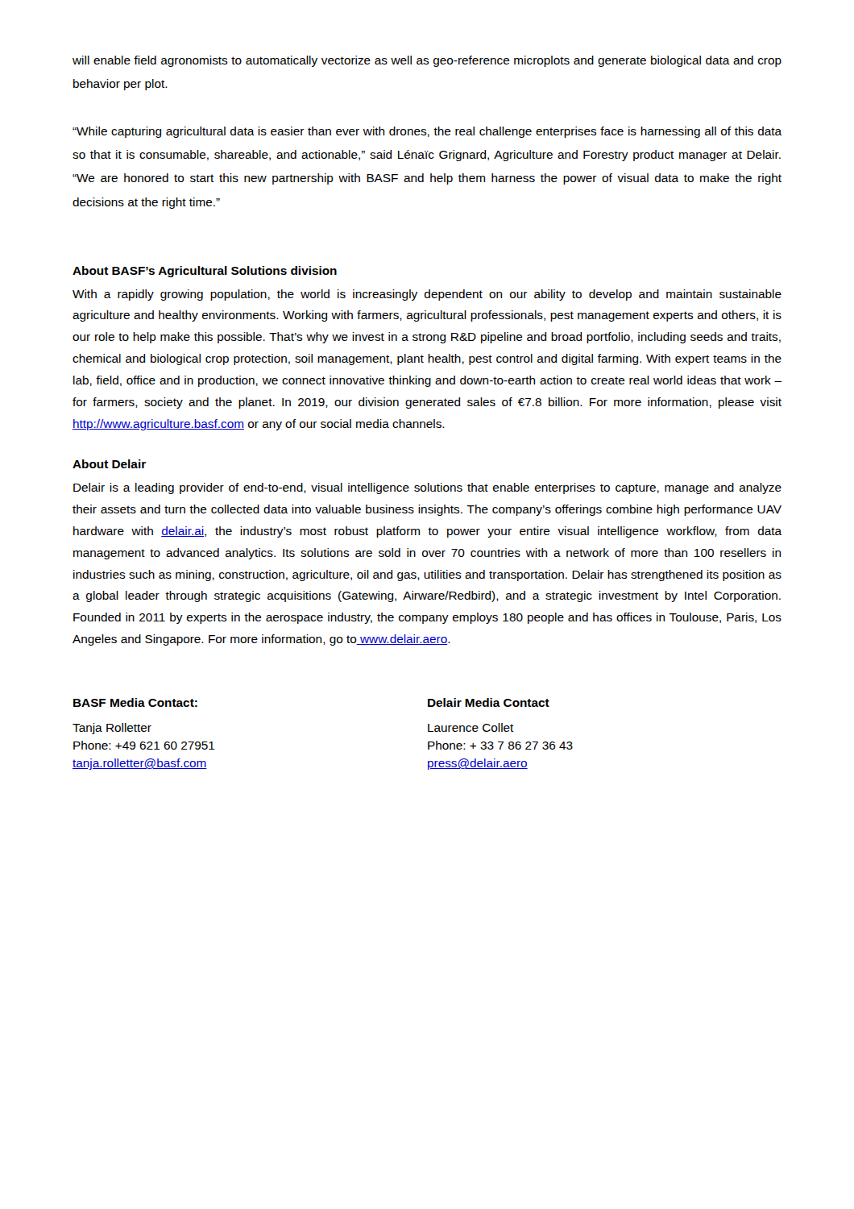will enable field agronomists to automatically vectorize as well as geo-reference microplots and generate biological data and crop behavior per plot.
“While capturing agricultural data is easier than ever with drones, the real challenge enterprises face is harnessing all of this data so that it is consumable, shareable, and actionable,” said Lénaïc Grignard, Agriculture and Forestry product manager at Delair. “We are honored to start this new partnership with BASF and help them harness the power of visual data to make the right decisions at the right time.”
About BASF’s Agricultural Solutions division
With a rapidly growing population, the world is increasingly dependent on our ability to develop and maintain sustainable agriculture and healthy environments. Working with farmers, agricultural professionals, pest management experts and others, it is our role to help make this possible. That’s why we invest in a strong R&D pipeline and broad portfolio, including seeds and traits, chemical and biological crop protection, soil management, plant health, pest control and digital farming. With expert teams in the lab, field, office and in production, we connect innovative thinking and down-to-earth action to create real world ideas that work – for farmers, society and the planet. In 2019, our division generated sales of €7.8 billion. For more information, please visit http://www.agriculture.basf.com or any of our social media channels.
About Delair
Delair is a leading provider of end-to-end, visual intelligence solutions that enable enterprises to capture, manage and analyze their assets and turn the collected data into valuable business insights. The company’s offerings combine high performance UAV hardware with delair.ai, the industry’s most robust platform to power your entire visual intelligence workflow, from data management to advanced analytics. Its solutions are sold in over 70 countries with a network of more than 100 resellers in industries such as mining, construction, agriculture, oil and gas, utilities and transportation. Delair has strengthened its position as a global leader through strategic acquisitions (Gatewing, Airware/Redbird), and a strategic investment by Intel Corporation. Founded in 2011 by experts in the aerospace industry, the company employs 180 people and has offices in Toulouse, Paris, Los Angeles and Singapore. For more information, go to www.delair.aero.
| BASF Media Contact: | Delair Media Contact |
| Tanja Rolletter Phone: +49 621 60 27951 tanja.rolletter@basf.com | Laurence Collet Phone: + 33 7 86 27 36 43 press@delair.aero |